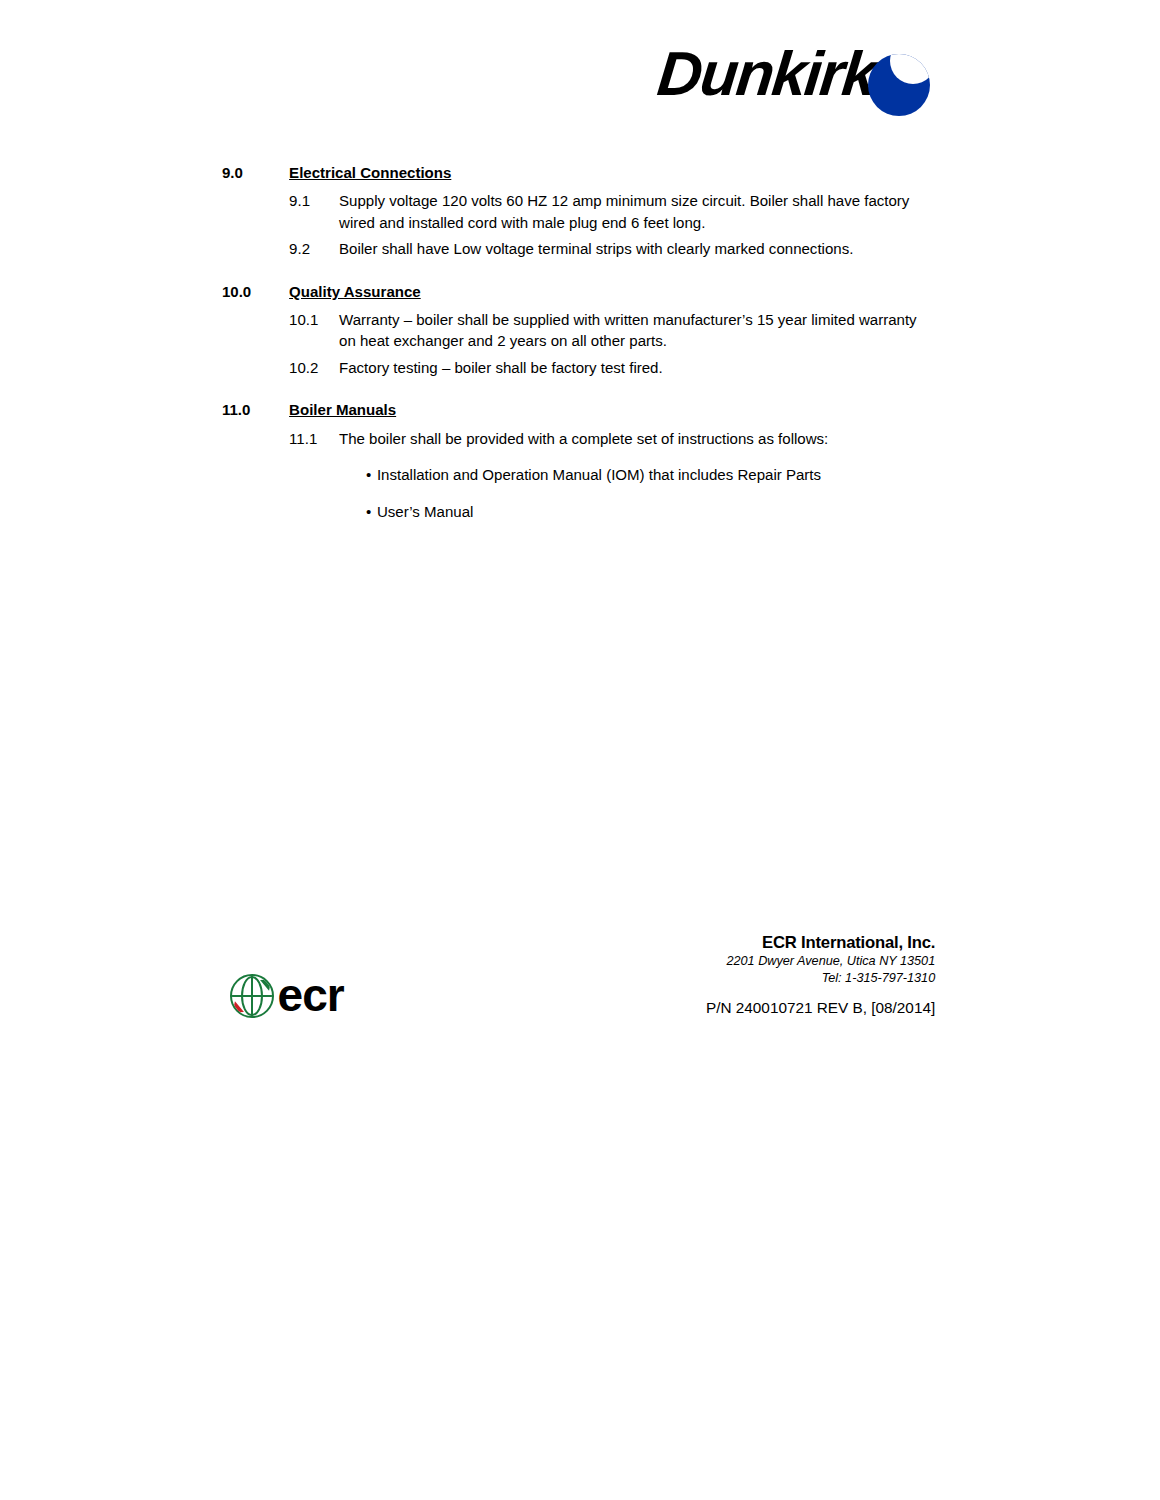Dunkirk
9.0 Electrical Connections
9.1 Supply voltage 120 volts 60 HZ 12 amp minimum size circuit. Boiler shall have factory wired and installed cord with male plug end 6 feet long.
9.2 Boiler shall have Low voltage terminal strips with clearly marked connections.
10.0 Quality Assurance
10.1 Warranty – boiler shall be supplied with written manufacturer’s 15 year limited warranty on heat exchanger and 2 years on all other parts.
10.2 Factory testing – boiler shall be factory test fired.
11.0 Boiler Manuals
11.1 The boiler shall be provided with a complete set of instructions as follows:
•Installation and Operation Manual (IOM) that includes Repair Parts
•User’s Manual
ecr
ECR International, Inc.
2201 Dwyer Avenue, Utica NY 13501
Tel: 1-315-797-1310
P/N 240010721 REV B, [08/2014]